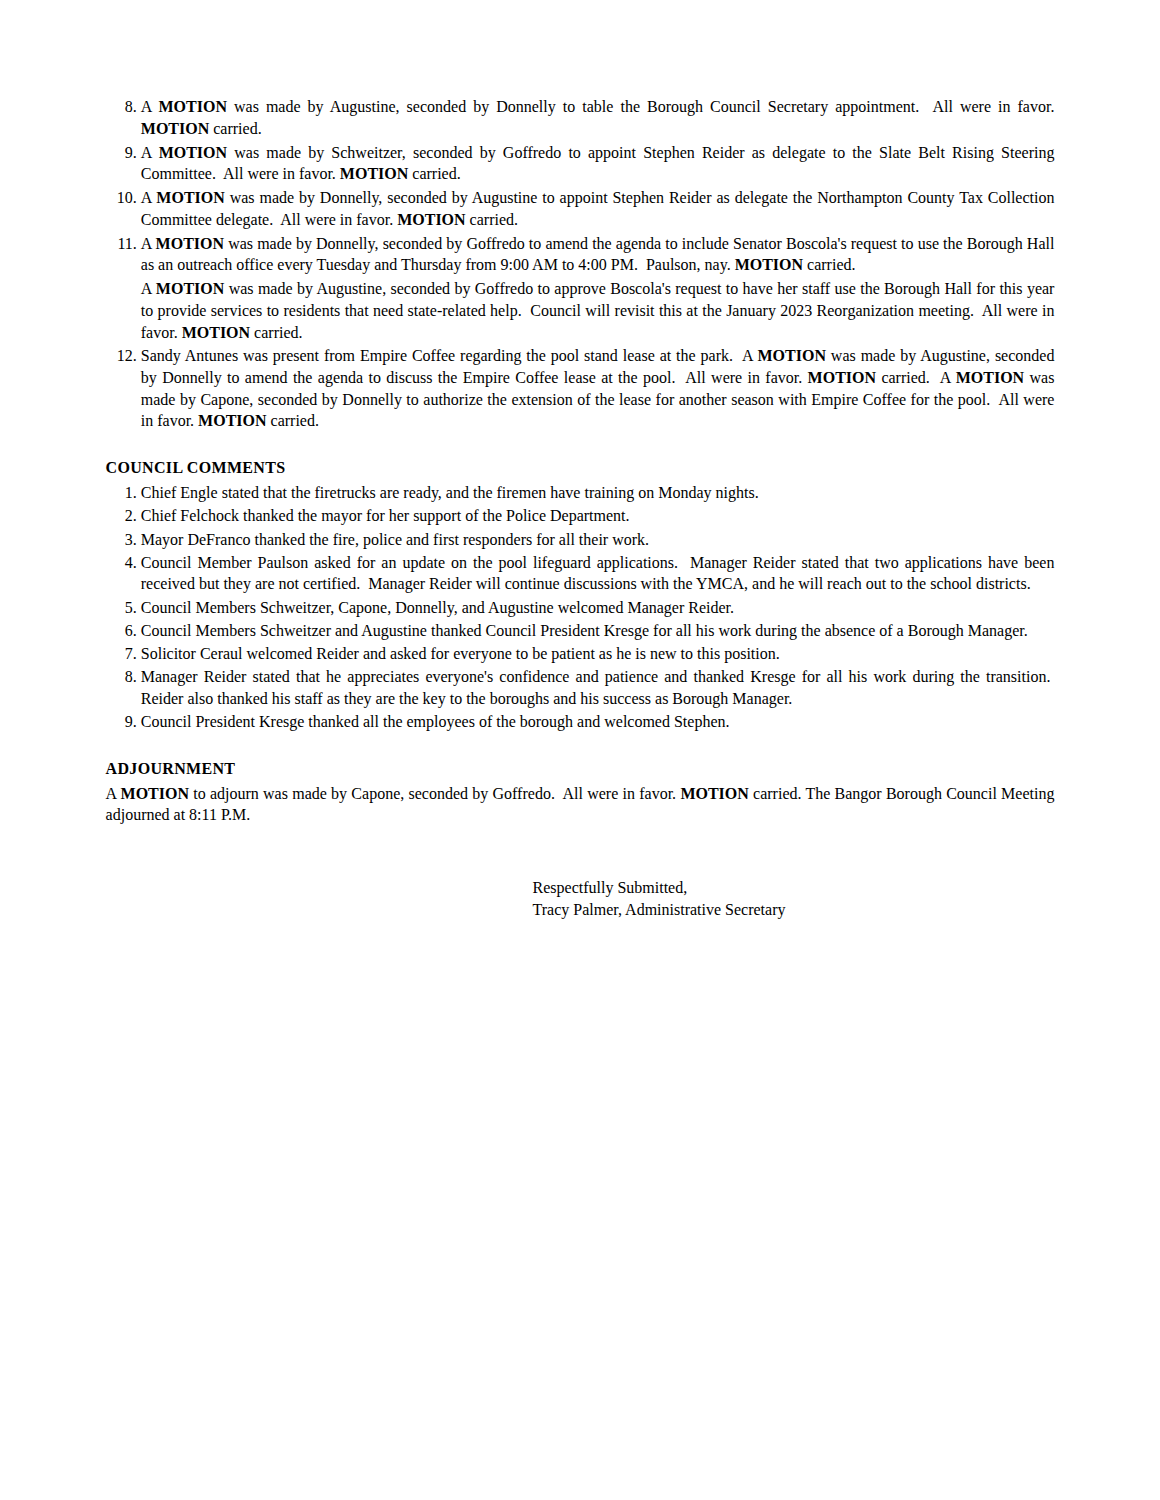A MOTION was made by Augustine, seconded by Donnelly to table the Borough Council Secretary appointment. All were in favor. MOTION carried.
A MOTION was made by Schweitzer, seconded by Goffredo to appoint Stephen Reider as delegate to the Slate Belt Rising Steering Committee. All were in favor. MOTION carried.
A MOTION was made by Donnelly, seconded by Augustine to appoint Stephen Reider as delegate the Northampton County Tax Collection Committee delegate. All were in favor. MOTION carried.
A MOTION was made by Donnelly, seconded by Goffredo to amend the agenda to include Senator Boscola's request to use the Borough Hall as an outreach office every Tuesday and Thursday from 9:00 AM to 4:00 PM. Paulson, nay. MOTION carried.
A MOTION was made by Augustine, seconded by Goffredo to approve Boscola's request to have her staff use the Borough Hall for this year to provide services to residents that need state-related help. Council will revisit this at the January 2023 Reorganization meeting. All were in favor. MOTION carried.
Sandy Antunes was present from Empire Coffee regarding the pool stand lease at the park. A MOTION was made by Augustine, seconded by Donnelly to amend the agenda to discuss the Empire Coffee lease at the pool. All were in favor. MOTION carried. A MOTION was made by Capone, seconded by Donnelly to authorize the extension of the lease for another season with Empire Coffee for the pool. All were in favor. MOTION carried.
COUNCIL COMMENTS
Chief Engle stated that the firetrucks are ready, and the firemen have training on Monday nights.
Chief Felchock thanked the mayor for her support of the Police Department.
Mayor DeFranco thanked the fire, police and first responders for all their work.
Council Member Paulson asked for an update on the pool lifeguard applications. Manager Reider stated that two applications have been received but they are not certified. Manager Reider will continue discussions with the YMCA, and he will reach out to the school districts.
Council Members Schweitzer, Capone, Donnelly, and Augustine welcomed Manager Reider.
Council Members Schweitzer and Augustine thanked Council President Kresge for all his work during the absence of a Borough Manager.
Solicitor Ceraul welcomed Reider and asked for everyone to be patient as he is new to this position.
Manager Reider stated that he appreciates everyone's confidence and patience and thanked Kresge for all his work during the transition. Reider also thanked his staff as they are the key to the boroughs and his success as Borough Manager.
Council President Kresge thanked all the employees of the borough and welcomed Stephen.
ADJOURNMENT
A MOTION to adjourn was made by Capone, seconded by Goffredo. All were in favor. MOTION carried. The Bangor Borough Council Meeting adjourned at 8:11 P.M.
Respectfully Submitted,
Tracy Palmer, Administrative Secretary